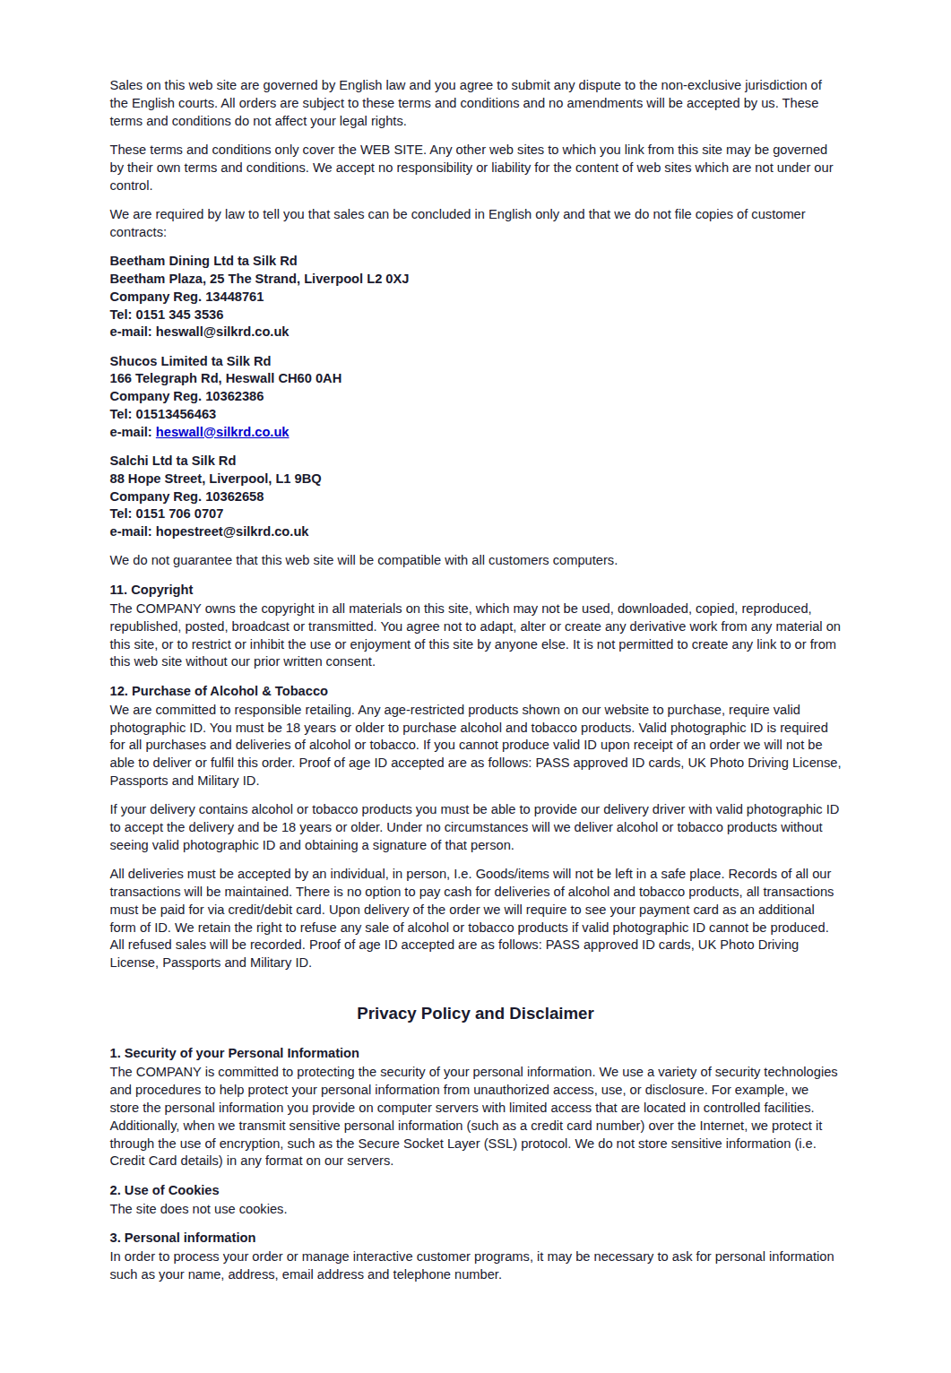Sales on this web site are governed by English law and you agree to submit any dispute to the non-exclusive jurisdiction of the English courts. All orders are subject to these terms and conditions and no amendments will be accepted by us. These terms and conditions do not affect your legal rights.
These terms and conditions only cover the WEB SITE. Any other web sites to which you link from this site may be governed by their own terms and conditions. We accept no responsibility or liability for the content of web sites which are not under our control.
We are required by law to tell you that sales can be concluded in English only and that we do not file copies of customer contracts:
Beetham Dining Ltd ta Silk Rd
Beetham Plaza, 25 The Strand, Liverpool L2 0XJ
Company Reg. 13448761
Tel: 0151 345 3536
e-mail: heswall@silkrd.co.uk
Shucos Limited ta Silk Rd
166 Telegraph Rd, Heswall CH60 0AH
Company Reg. 10362386
Tel: 01513456463
e-mail: heswall@silkrd.co.uk
Salchi Ltd ta Silk Rd
88 Hope Street, Liverpool, L1 9BQ
Company Reg. 10362658
Tel: 0151 706 0707
e-mail: hopestreet@silkrd.co.uk
We do not guarantee that this web site will be compatible with all customers computers.
11. Copyright
The COMPANY owns the copyright in all materials on this site, which may not be used, downloaded, copied, reproduced, republished, posted, broadcast or transmitted. You agree not to adapt, alter or create any derivative work from any material on this site, or to restrict or inhibit the use or enjoyment of this site by anyone else. It is not permitted to create any link to or from this web site without our prior written consent.
12. Purchase of Alcohol & Tobacco
We are committed to responsible retailing. Any age-restricted products shown on our website to purchase, require valid photographic ID. You must be 18 years or older to purchase alcohol and tobacco products. Valid photographic ID is required for all purchases and deliveries of alcohol or tobacco. If you cannot produce valid ID upon receipt of an order we will not be able to deliver or fulfil this order. Proof of age ID accepted are as follows: PASS approved ID cards, UK Photo Driving License, Passports and Military ID.
If your delivery contains alcohol or tobacco products you must be able to provide our delivery driver with valid photographic ID to accept the delivery and be 18 years or older. Under no circumstances will we deliver alcohol or tobacco products without seeing valid photographic ID and obtaining a signature of that person.
All deliveries must be accepted by an individual, in person, I.e. Goods/items will not be left in a safe place. Records of all our transactions will be maintained. There is no option to pay cash for deliveries of alcohol and tobacco products, all transactions must be paid for via credit/debit card. Upon delivery of the order we will require to see your payment card as an additional form of ID. We retain the right to refuse any sale of alcohol or tobacco products if valid photographic ID cannot be produced. All refused sales will be recorded. Proof of age ID accepted are as follows: PASS approved ID cards, UK Photo Driving License, Passports and Military ID.
Privacy Policy and Disclaimer
1. Security of your Personal Information
The COMPANY is committed to protecting the security of your personal information. We use a variety of security technologies and procedures to help protect your personal information from unauthorized access, use, or disclosure. For example, we store the personal information you provide on computer servers with limited access that are located in controlled facilities. Additionally, when we transmit sensitive personal information (such as a credit card number) over the Internet, we protect it through the use of encryption, such as the Secure Socket Layer (SSL) protocol. We do not store sensitive information (i.e. Credit Card details) in any format on our servers.
2. Use of Cookies
The site does not use cookies.
3. Personal information
In order to process your order or manage interactive customer programs, it may be necessary to ask for personal information such as your name, address, email address and telephone number.